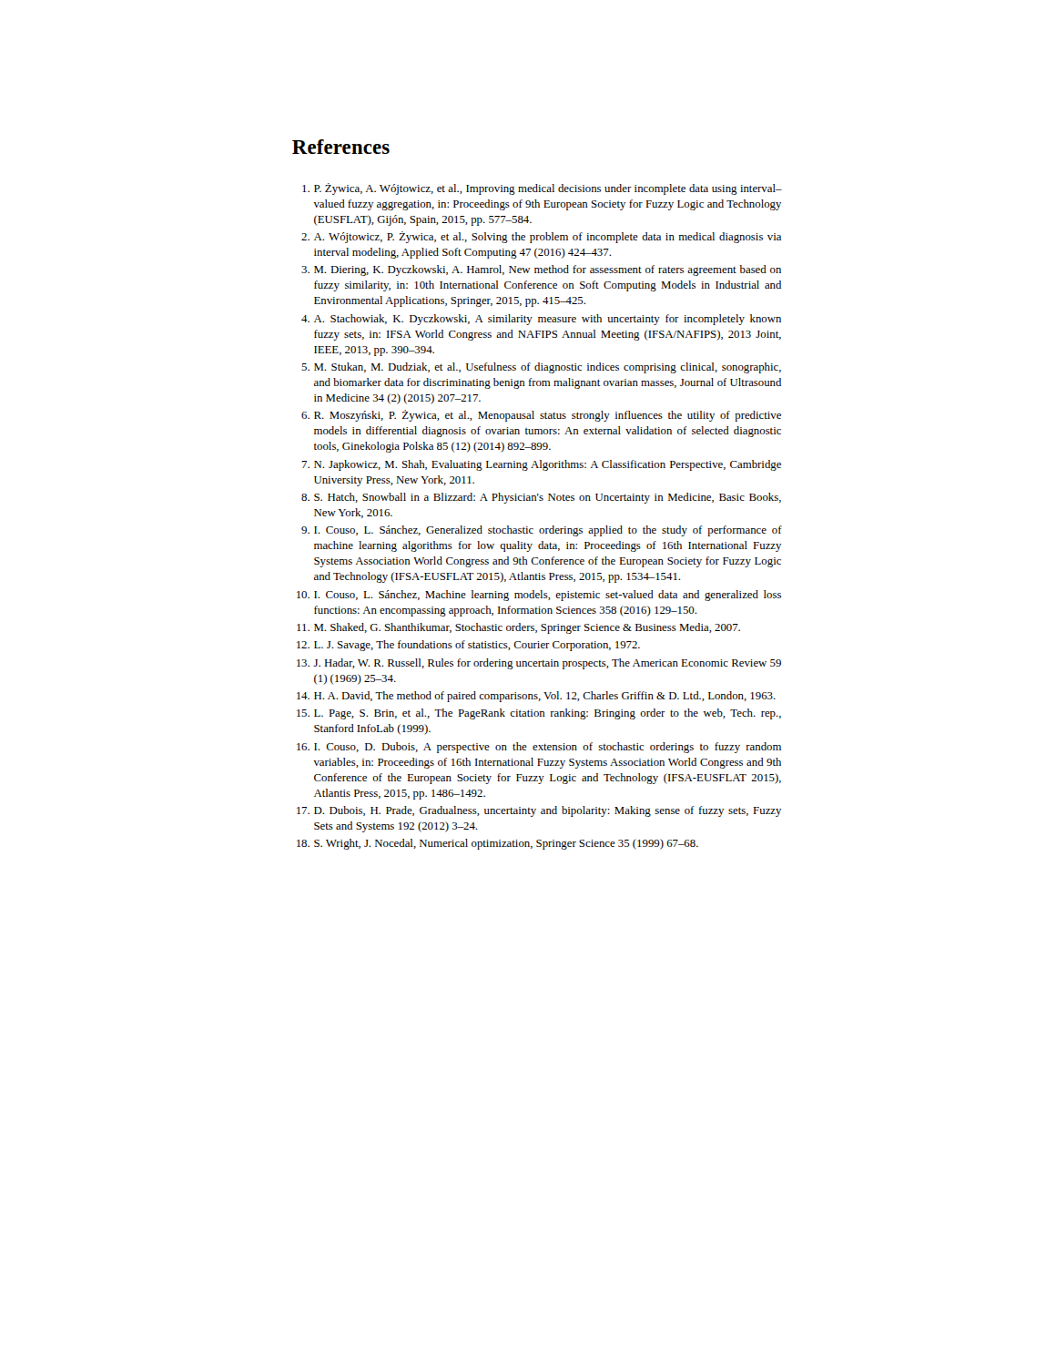References
1. P. Żywica, A. Wójtowicz, et al., Improving medical decisions under incomplete data using interval–valued fuzzy aggregation, in: Proceedings of 9th European Society for Fuzzy Logic and Technology (EUSFLAT), Gijón, Spain, 2015, pp. 577–584.
2. A. Wójtowicz, P. Żywica, et al., Solving the problem of incomplete data in medical diagnosis via interval modeling, Applied Soft Computing 47 (2016) 424–437.
3. M. Diering, K. Dyczkowski, A. Hamrol, New method for assessment of raters agreement based on fuzzy similarity, in: 10th International Conference on Soft Computing Models in Industrial and Environmental Applications, Springer, 2015, pp. 415–425.
4. A. Stachowiak, K. Dyczkowski, A similarity measure with uncertainty for incompletely known fuzzy sets, in: IFSA World Congress and NAFIPS Annual Meeting (IFSA/NAFIPS), 2013 Joint, IEEE, 2013, pp. 390–394.
5. M. Stukan, M. Dudziak, et al., Usefulness of diagnostic indices comprising clinical, sonographic, and biomarker data for discriminating benign from malignant ovarian masses, Journal of Ultrasound in Medicine 34 (2) (2015) 207–217.
6. R. Moszyński, P. Żywica, et al., Menopausal status strongly influences the utility of predictive models in differential diagnosis of ovarian tumors: An external validation of selected diagnostic tools, Ginekologia Polska 85 (12) (2014) 892–899.
7. N. Japkowicz, M. Shah, Evaluating Learning Algorithms: A Classification Perspective, Cambridge University Press, New York, 2011.
8. S. Hatch, Snowball in a Blizzard: A Physician's Notes on Uncertainty in Medicine, Basic Books, New York, 2016.
9. I. Couso, L. Sánchez, Generalized stochastic orderings applied to the study of performance of machine learning algorithms for low quality data, in: Proceedings of 16th International Fuzzy Systems Association World Congress and 9th Conference of the European Society for Fuzzy Logic and Technology (IFSA-EUSFLAT 2015), Atlantis Press, 2015, pp. 1534–1541.
10. I. Couso, L. Sánchez, Machine learning models, epistemic set-valued data and generalized loss functions: An encompassing approach, Information Sciences 358 (2016) 129–150.
11. M. Shaked, G. Shanthikumar, Stochastic orders, Springer Science & Business Media, 2007.
12. L. J. Savage, The foundations of statistics, Courier Corporation, 1972.
13. J. Hadar, W. R. Russell, Rules for ordering uncertain prospects, The American Economic Review 59 (1) (1969) 25–34.
14. H. A. David, The method of paired comparisons, Vol. 12, Charles Griffin & D. Ltd., London, 1963.
15. L. Page, S. Brin, et al., The PageRank citation ranking: Bringing order to the web, Tech. rep., Stanford InfoLab (1999).
16. I. Couso, D. Dubois, A perspective on the extension of stochastic orderings to fuzzy random variables, in: Proceedings of 16th International Fuzzy Systems Association World Congress and 9th Conference of the European Society for Fuzzy Logic and Technology (IFSA-EUSFLAT 2015), Atlantis Press, 2015, pp. 1486–1492.
17. D. Dubois, H. Prade, Gradualness, uncertainty and bipolarity: Making sense of fuzzy sets, Fuzzy Sets and Systems 192 (2012) 3–24.
18. S. Wright, J. Nocedal, Numerical optimization, Springer Science 35 (1999) 67–68.